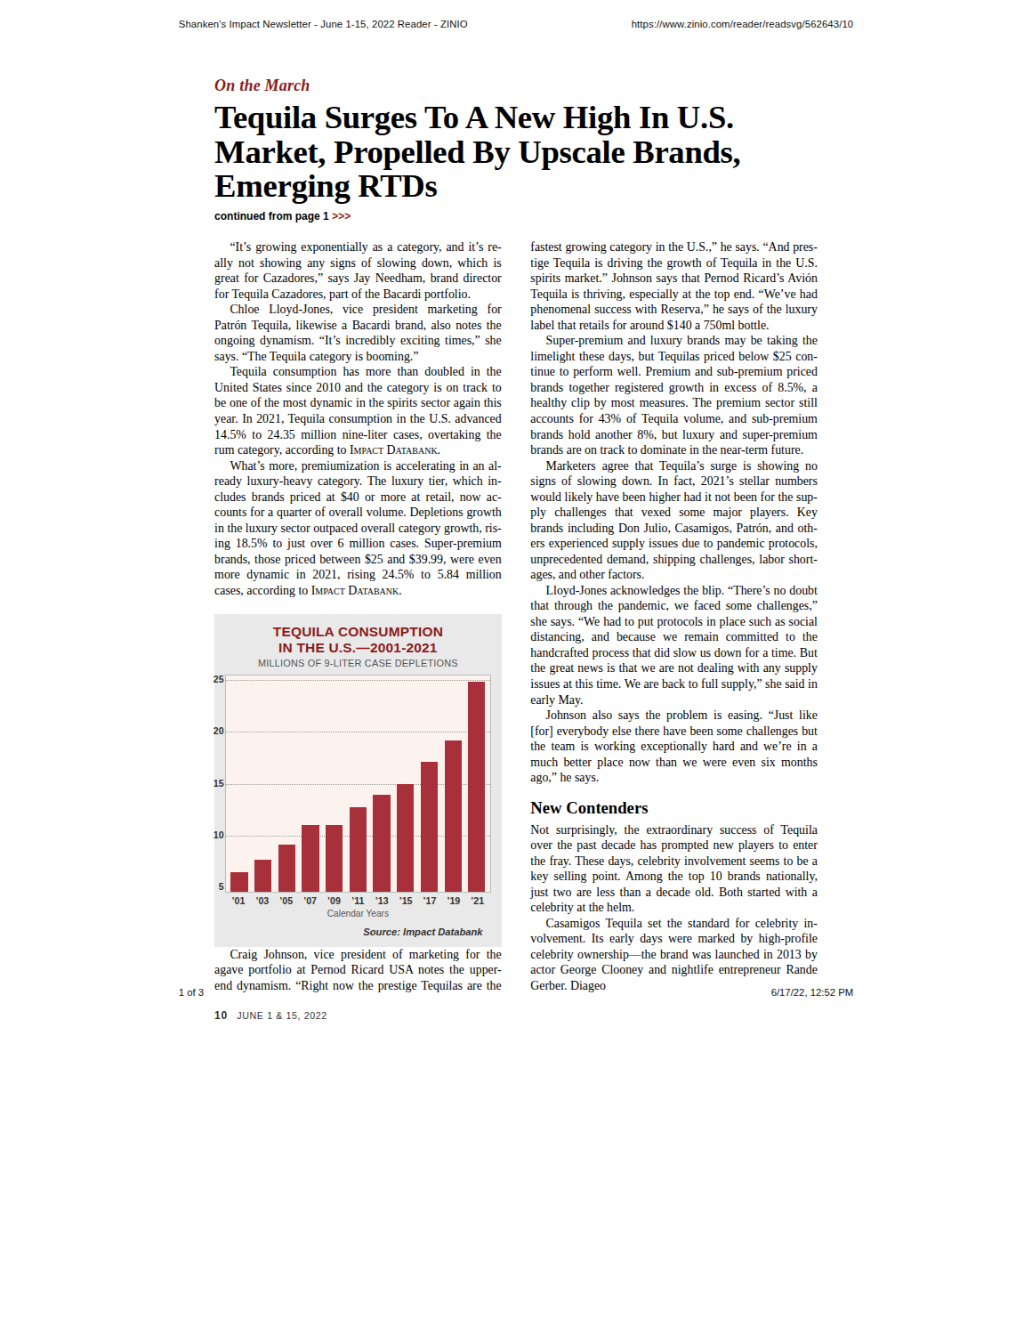Shanken's Impact Newsletter - June 1-15, 2022 Reader - ZINIO
https://www.zinio.com/reader/readsvg/562643/10
On the March
Tequila Surges To A New High In U.S. Market, Propelled By Upscale Brands, Emerging RTDs
continued from page 1 >>>
“It’s growing exponentially as a category, and it’s really not showing any signs of slowing down, which is great for Cazadores,” says Jay Needham, brand director for Tequila Cazadores, part of the Bacardi portfolio.
Chloe Lloyd-Jones, vice president marketing for Patrón Tequila, likewise a Bacardi brand, also notes the ongoing dynamism. “It’s incredibly exciting times,” she says. “The Tequila category is booming.”
Tequila consumption has more than doubled in the United States since 2010 and the category is on track to be one of the most dynamic in the spirits sector again this year. In 2021, Tequila consumption in the U.S. advanced 14.5% to 24.35 million nine-liter cases, overtaking the rum category, according to Impact Databank.
What’s more, premiumization is accelerating in an already luxury-heavy category. The luxury tier, which includes brands priced at $40 or more at retail, now accounts for a quarter of overall volume. Depletions growth in the luxury sector outpaced overall category growth, rising 18.5% to just over 6 million cases. Super-premium brands, those priced between $25 and $39.99, were even more dynamic in 2021, rising 24.5% to 5.84 million cases, according to Impact Databank.
TEQUILA CONSUMPTION
IN THE U.S.—2001-2021
MILLIONS OF 9-LITER CASE DEPLETIONS
25 20 15 10 5
’01’03’05’07’09’11’13’15’17’19’21
Calendar Years
Source: Impact Databank
Craig Johnson, vice president of marketing for the agave portfolio at Pernod Ricard USA notes the upper-end dynamism. “Right now the prestige Tequilas are the fastest growing category in the U.S.,” he says. “And prestige Tequila is driving the growth of Tequila in the U.S. spirits market.” Johnson says that Pernod Ricard’s Avión Tequila is thriving, especially at the top end. “We’ve had phenomenal success with Reserva,” he says of the luxury label that retails for around $140 a 750ml bottle.
Super-premium and luxury brands may be taking the limelight these days, but Tequilas priced below $25 continue to perform well. Premium and sub-premium priced brands together registered growth in excess of 8.5%, a healthy clip by most measures. The premium sector still accounts for 43% of Tequila volume, and sub-premium brands hold another 8%, but luxury and super-premium brands are on track to dominate in the near-term future.
Marketers agree that Tequila’s surge is showing no signs of slowing down. In fact, 2021’s stellar numbers would likely have been higher had it not been for the supply challenges that vexed some major players. Key brands including Don Julio, Casamigos, Patrón, and others experienced supply issues due to pandemic protocols, unprecedented demand, shipping challenges, labor shortages, and other factors.
Lloyd-Jones acknowledges the blip. “There’s no doubt that through the pandemic, we faced some challenges,” she says. “We had to put protocols in place such as social distancing, and because we remain committed to the handcrafted process that did slow us down for a time. But the great news is that we are not dealing with any supply issues at this time. We are back to full supply,” she said in early May.
Johnson also says the problem is easing. “Just like [for] everybody else there have been some challenges but the team is working exceptionally hard and we’re in a much better place now than we were even six months ago,” he says.
New Contenders
Not surprisingly, the extraordinary success of Tequila over the past decade has prompted new players to enter the fray. These days, celebrity involvement seems to be a key selling point. Among the top 10 brands nationally, just two are less than a decade old. Both started with a celebrity at the helm.
Casamigos Tequila set the standard for celebrity involvement. Its early days were marked by high-profile celebrity ownership—the brand was launched in 2013 by actor George Clooney and nightlife entrepreneur Rande Gerber. Diageo
10 JUNE 1 & 15, 2022
1 of 3
6/17/22, 12:52 PM